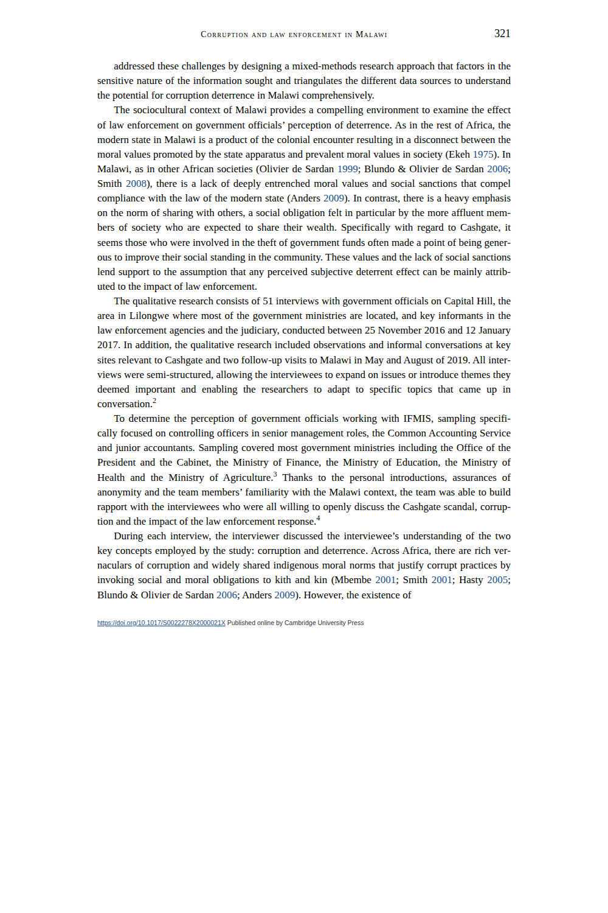Corruption and law enforcement in Malawi 321
addressed these challenges by designing a mixed-methods research approach that factors in the sensitive nature of the information sought and triangulates the different data sources to understand the potential for corruption deterrence in Malawi comprehensively.
The sociocultural context of Malawi provides a compelling environment to examine the effect of law enforcement on government officials’ perception of deterrence. As in the rest of Africa, the modern state in Malawi is a product of the colonial encounter resulting in a disconnect between the moral values promoted by the state apparatus and prevalent moral values in society (Ekeh 1975). In Malawi, as in other African societies (Olivier de Sardan 1999; Blundo & Olivier de Sardan 2006; Smith 2008), there is a lack of deeply entrenched moral values and social sanctions that compel compliance with the law of the modern state (Anders 2009). In contrast, there is a heavy emphasis on the norm of sharing with others, a social obligation felt in particular by the more affluent members of society who are expected to share their wealth. Specifically with regard to Cashgate, it seems those who were involved in the theft of government funds often made a point of being generous to improve their social standing in the community. These values and the lack of social sanctions lend support to the assumption that any perceived subjective deterrent effect can be mainly attributed to the impact of law enforcement.
The qualitative research consists of 51 interviews with government officials on Capital Hill, the area in Lilongwe where most of the government ministries are located, and key informants in the law enforcement agencies and the judiciary, conducted between 25 November 2016 and 12 January 2017. In addition, the qualitative research included observations and informal conversations at key sites relevant to Cashgate and two follow-up visits to Malawi in May and August of 2019. All interviews were semi-structured, allowing the interviewees to expand on issues or introduce themes they deemed important and enabling the researchers to adapt to specific topics that came up in conversation.2
To determine the perception of government officials working with IFMIS, sampling specifically focused on controlling officers in senior management roles, the Common Accounting Service and junior accountants. Sampling covered most government ministries including the Office of the President and the Cabinet, the Ministry of Finance, the Ministry of Education, the Ministry of Health and the Ministry of Agriculture.3 Thanks to the personal introductions, assurances of anonymity and the team members’ familiarity with the Malawi context, the team was able to build rapport with the interviewees who were all willing to openly discuss the Cashgate scandal, corruption and the impact of the law enforcement response.4
During each interview, the interviewer discussed the interviewee’s understanding of the two key concepts employed by the study: corruption and deterrence. Across Africa, there are rich vernaculars of corruption and widely shared indigenous moral norms that justify corrupt practices by invoking social and moral obligations to kith and kin (Mbembe 2001; Smith 2001; Hasty 2005; Blundo & Olivier de Sardan 2006; Anders 2009). However, the existence of
https://doi.org/10.1017/S0022278X2000021X Published online by Cambridge University Press